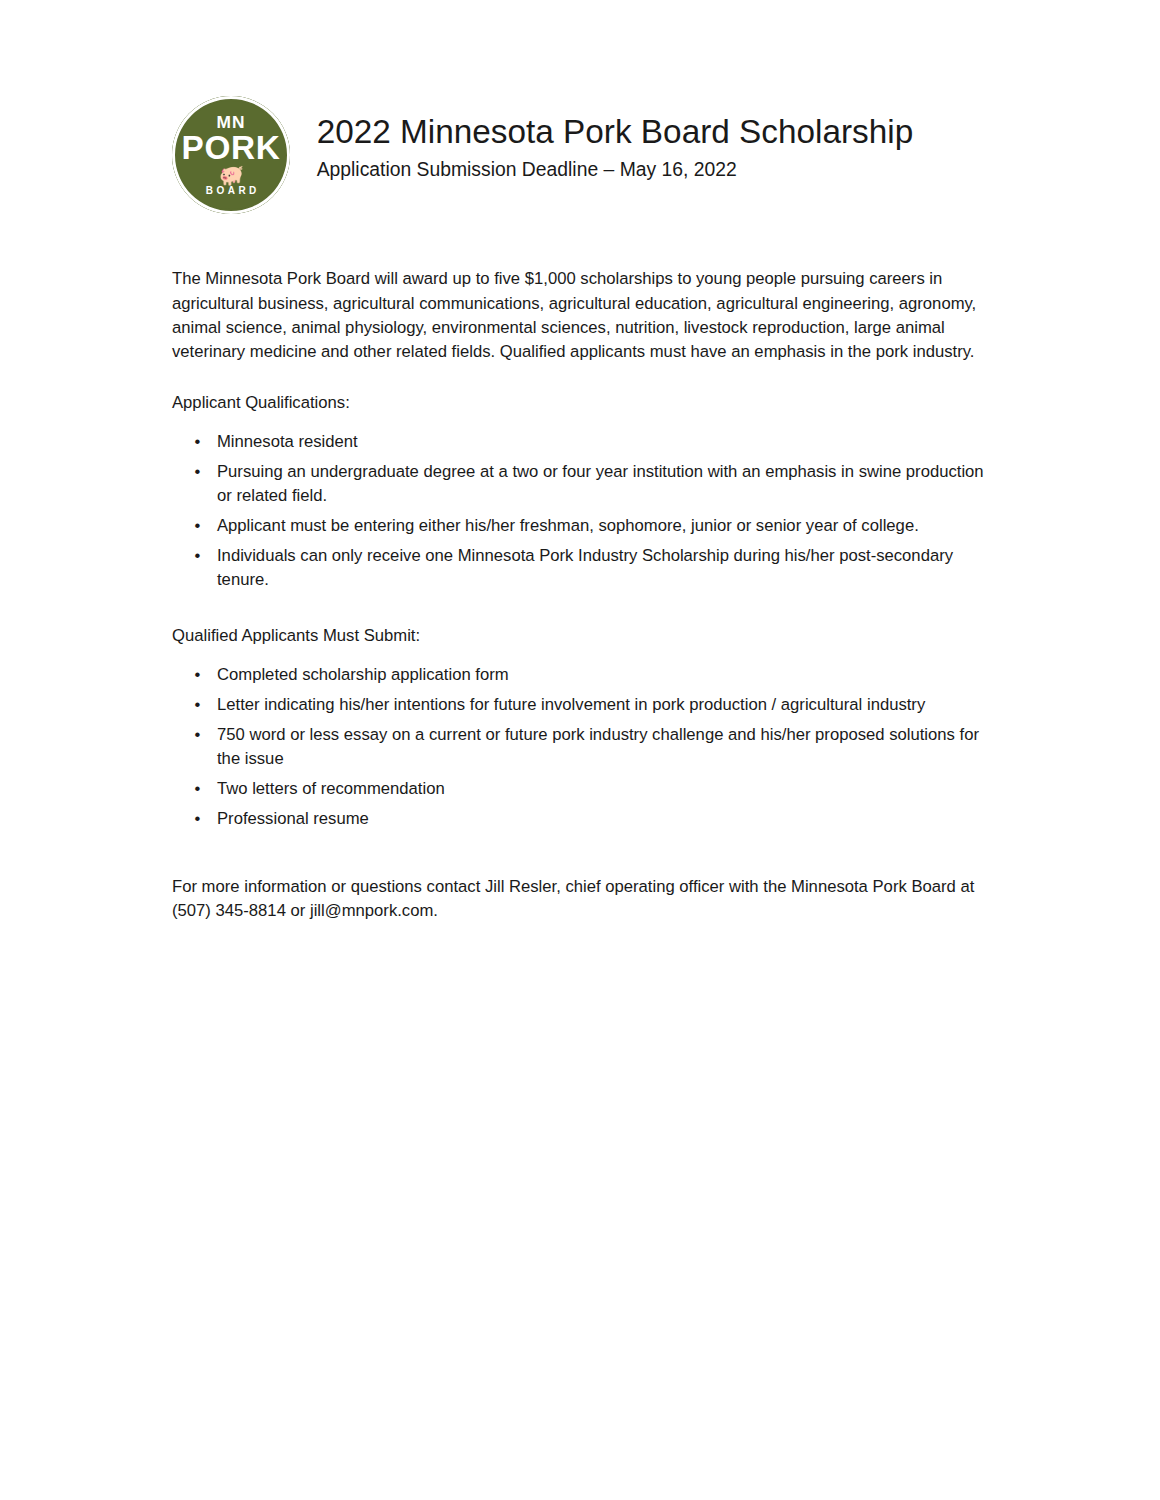MN PORK 🐖 BOARD
2022 Minnesota Pork Board Scholarship
Application Submission Deadline – May 16, 2022
The Minnesota Pork Board will award up to five $1,000 scholarships to young people pursuing careers in agricultural business, agricultural communications, agricultural education, agricultural engineering, agronomy, animal science, animal physiology, environmental sciences, nutrition, livestock reproduction, large animal veterinary medicine and other related fields. Qualified applicants must have an emphasis in the pork industry.
Applicant Qualifications:
Minnesota resident
Pursuing an undergraduate degree at a two or four year institution with an emphasis in swine production or related field.
Applicant must be entering either his/her freshman, sophomore, junior or senior year of college.
Individuals can only receive one Minnesota Pork Industry Scholarship during his/her post-secondary tenure.
Qualified Applicants Must Submit:
Completed scholarship application form
Letter indicating his/her intentions for future involvement in pork production / agricultural industry
750 word or less essay on a current or future pork industry challenge and his/her proposed solutions for the issue
Two letters of recommendation
Professional resume
For more information or questions contact Jill Resler, chief operating officer with the Minnesota Pork Board at (507) 345-8814 or jill@mnpork.com.